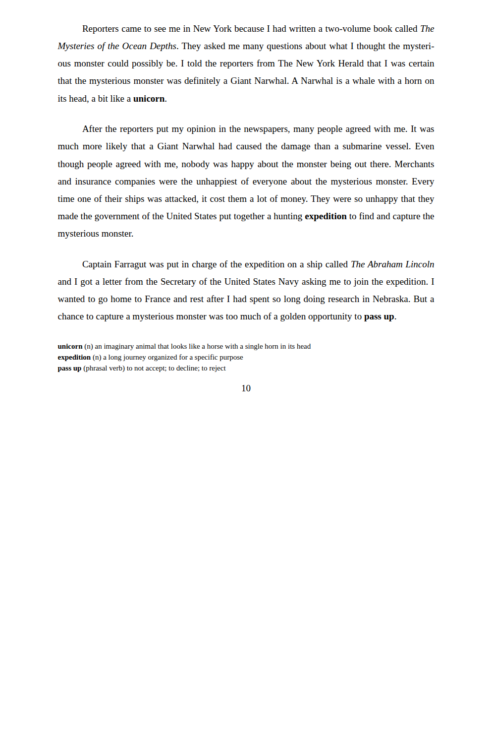Reporters came to see me in New York because I had written a two-volume book called The Mysteries of the Ocean Depths. They asked me many questions about what I thought the mysterious monster could possibly be. I told the reporters from The New York Herald that I was certain that the mysterious monster was definitely a Giant Narwhal. A Narwhal is a whale with a horn on its head, a bit like a unicorn.
After the reporters put my opinion in the newspapers, many people agreed with me. It was much more likely that a Giant Narwhal had caused the damage than a submarine vessel. Even though people agreed with me, nobody was happy about the monster being out there. Merchants and insurance companies were the unhappiest of everyone about the mysterious monster. Every time one of their ships was attacked, it cost them a lot of money. They were so unhappy that they made the government of the United States put together a hunting expedition to find and capture the mysterious monster.
Captain Farragut was put in charge of the expedition on a ship called The Abraham Lincoln and I got a letter from the Secretary of the United States Navy asking me to join the expedition. I wanted to go home to France and rest after I had spent so long doing research in Nebraska. But a chance to capture a mysterious monster was too much of a golden opportunity to pass up.
unicorn (n) an imaginary animal that looks like a horse with a single horn in its head
expedition (n) a long journey organized for a specific purpose
pass up (phrasal verb) to not accept; to decline; to reject
10